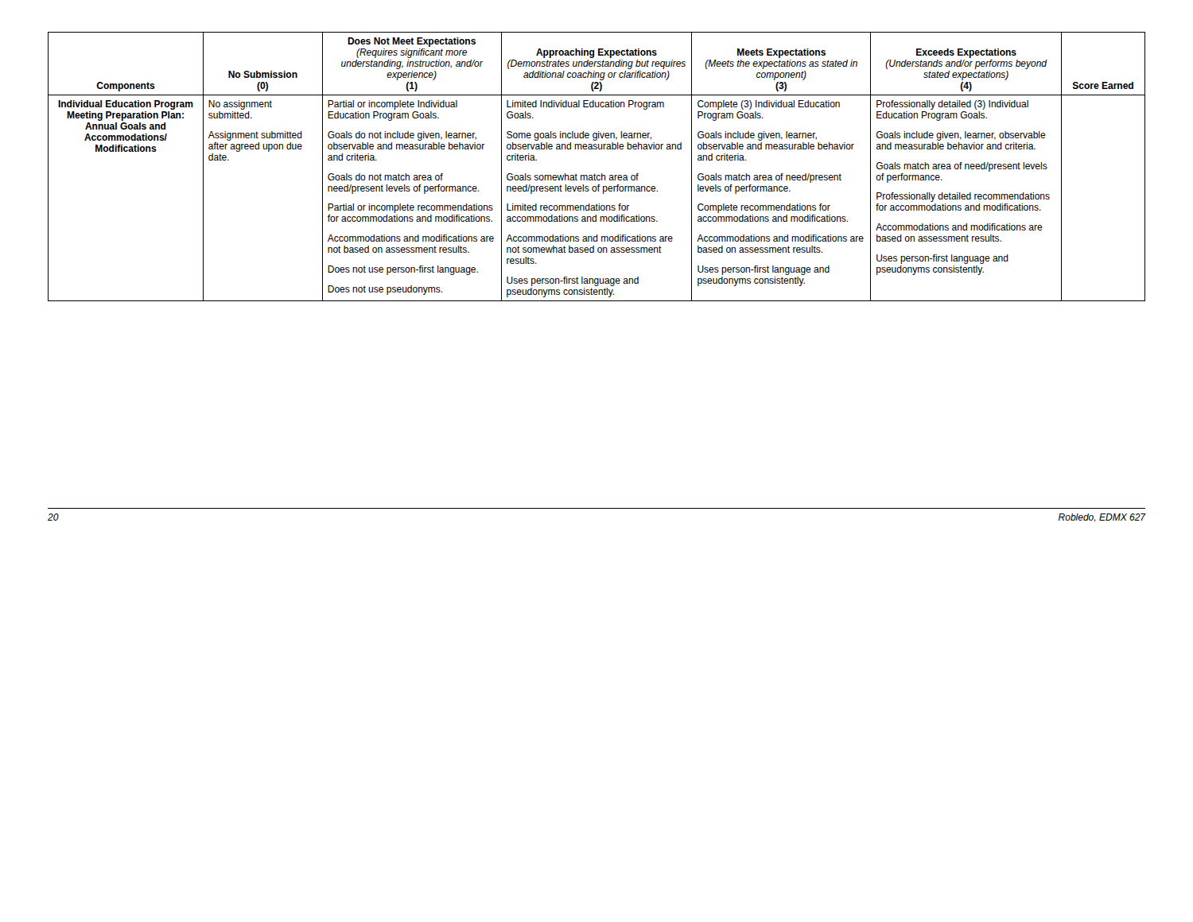| Components | No Submission (0) | Does Not Meet Expectations (Requires significant more understanding, instruction, and/or experience) (1) | Approaching Expectations (Demonstrates understanding but requires additional coaching or clarification) (2) | Meets Expectations (Meets the expectations as stated in component) (3) | Exceeds Expectations (Understands and/or performs beyond stated expectations) (4) | Score Earned |
| --- | --- | --- | --- | --- | --- | --- |
| Individual Education Program Meeting Preparation Plan: Annual Goals and Accommodations/ Modifications | No assignment submitted. Assignment submitted after agreed upon due date. | Partial or incomplete Individual Education Program Goals. Goals do not include given, learner, observable and measurable behavior and criteria. Goals do not match area of need/present levels of performance. Partial or incomplete recommendations for accommodations and modifications. Accommodations and modifications are not based on assessment results. Does not use person-first language. Does not use pseudonyms. | Limited Individual Education Program Goals. Some goals include given, learner, observable and measurable behavior and criteria. Goals somewhat match area of need/present levels of performance. Limited recommendations for accommodations and modifications. Accommodations and modifications are not somewhat based on assessment results. Uses person-first language and pseudonyms consistently. | Complete (3) Individual Education Program Goals. Goals include given, learner, observable and measurable behavior and criteria. Goals match area of need/present levels of performance. Complete recommendations for accommodations and modifications. Accommodations and modifications are based on assessment results. Uses person-first language and pseudonyms consistently. | Professionally detailed (3) Individual Education Program Goals. Goals include given, learner, observable and measurable behavior and criteria. Goals match area of need/present levels of performance. Professionally detailed recommendations for accommodations and modifications. Accommodations and modifications are based on assessment results. Uses person-first language and pseudonyms consistently. | |
20 Robledo, EDMX 627